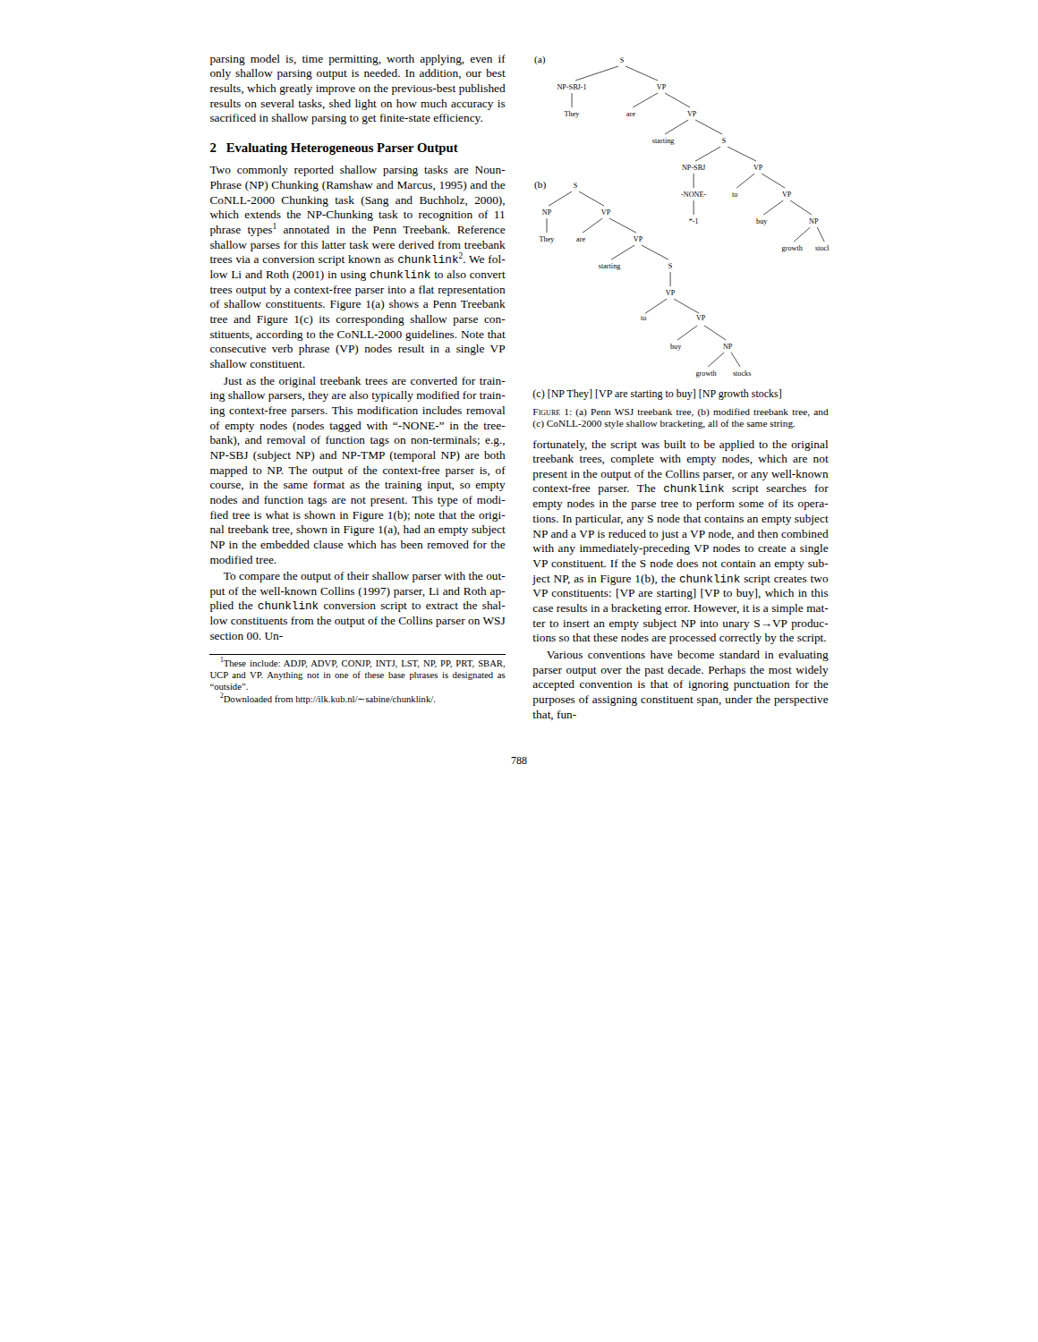parsing model is, time permitting, worth applying, even if only shallow parsing output is needed. In addition, our best results, which greatly improve on the previous-best published results on several tasks, shed light on how much accuracy is sacrificed in shallow parsing to get finite-state efficiency.
2 Evaluating Heterogeneous Parser Output
Two commonly reported shallow parsing tasks are Noun-Phrase (NP) Chunking (Ramshaw and Marcus, 1995) and the CoNLL-2000 Chunking task (Sang and Buchholz, 2000), which extends the NP-Chunking task to recognition of 11 phrase types1 annotated in the Penn Treebank. Reference shallow parses for this latter task were derived from treebank trees via a conversion script known as chunklink2. We follow Li and Roth (2001) in using chunklink to also convert trees output by a context-free parser into a flat representation of shallow constituents. Figure 1(a) shows a Penn Treebank tree and Figure 1(c) its corresponding shallow parse constituents, according to the CoNLL-2000 guidelines. Note that consecutive verb phrase (VP) nodes result in a single VP shallow constituent.
Just as the original treebank trees are converted for training shallow parsers, they are also typically modified for training context-free parsers. This modification includes removal of empty nodes (nodes tagged with “-NONE-” in the treebank), and removal of function tags on non-terminals; e.g., NP-SBJ (subject NP) and NP-TMP (temporal NP) are both mapped to NP. The output of the context-free parser is, of course, in the same format as the training input, so empty nodes and function tags are not present. This type of modified tree is what is shown in Figure 1(b); note that the original treebank tree, shown in Figure 1(a), had an empty subject NP in the embedded clause which has been removed for the modified tree.
To compare the output of their shallow parser with the output of the well-known Collins (1997) parser, Li and Roth applied the chunklink conversion script to extract the shallow constituents from the output of the Collins parser on WSJ section 00. Un-
1These include: ADJP, ADVP, CONJP, INTJ, LST, NP, PP, PRT, SBAR, UCP and VP. Anything not in one of these base phrases is designated as “outside”.
2Downloaded from http://ilk.kub.nl/∼sabine/chunklink/.
(a) S NP-SBJ-1 VP They are VP starting S NP-SBJ VP -NONE- *-1 to VP buy NP growth stocks (b) S NP VP They are VP starting S VP to VP buy NP growth stocks
(c) [NP They] [VP are starting to buy] [NP growth stocks]
Figure 1: (a) Penn WSJ treebank tree, (b) modified treebank tree, and (c) CoNLL-2000 style shallow bracketing, all of the same string.
fortunately, the script was built to be applied to the original treebank trees, complete with empty nodes, which are not present in the output of the Collins parser, or any well-known context-free parser. The chunklink script searches for empty nodes in the parse tree to perform some of its operations. In particular, any S node that contains an empty subject NP and a VP is reduced to just a VP node, and then combined with any immediately-preceding VP nodes to create a single VP constituent. If the S node does not contain an empty subject NP, as in Figure 1(b), the chunklink script creates two VP constituents: [VP are starting] [VP to buy], which in this case results in a bracketing error. However, it is a simple matter to insert an empty subject NP into unary S→VP productions so that these nodes are processed correctly by the script.
Various conventions have become standard in evaluating parser output over the past decade. Perhaps the most widely accepted convention is that of ignoring punctuation for the purposes of assigning constituent span, under the perspective that, fun-
788